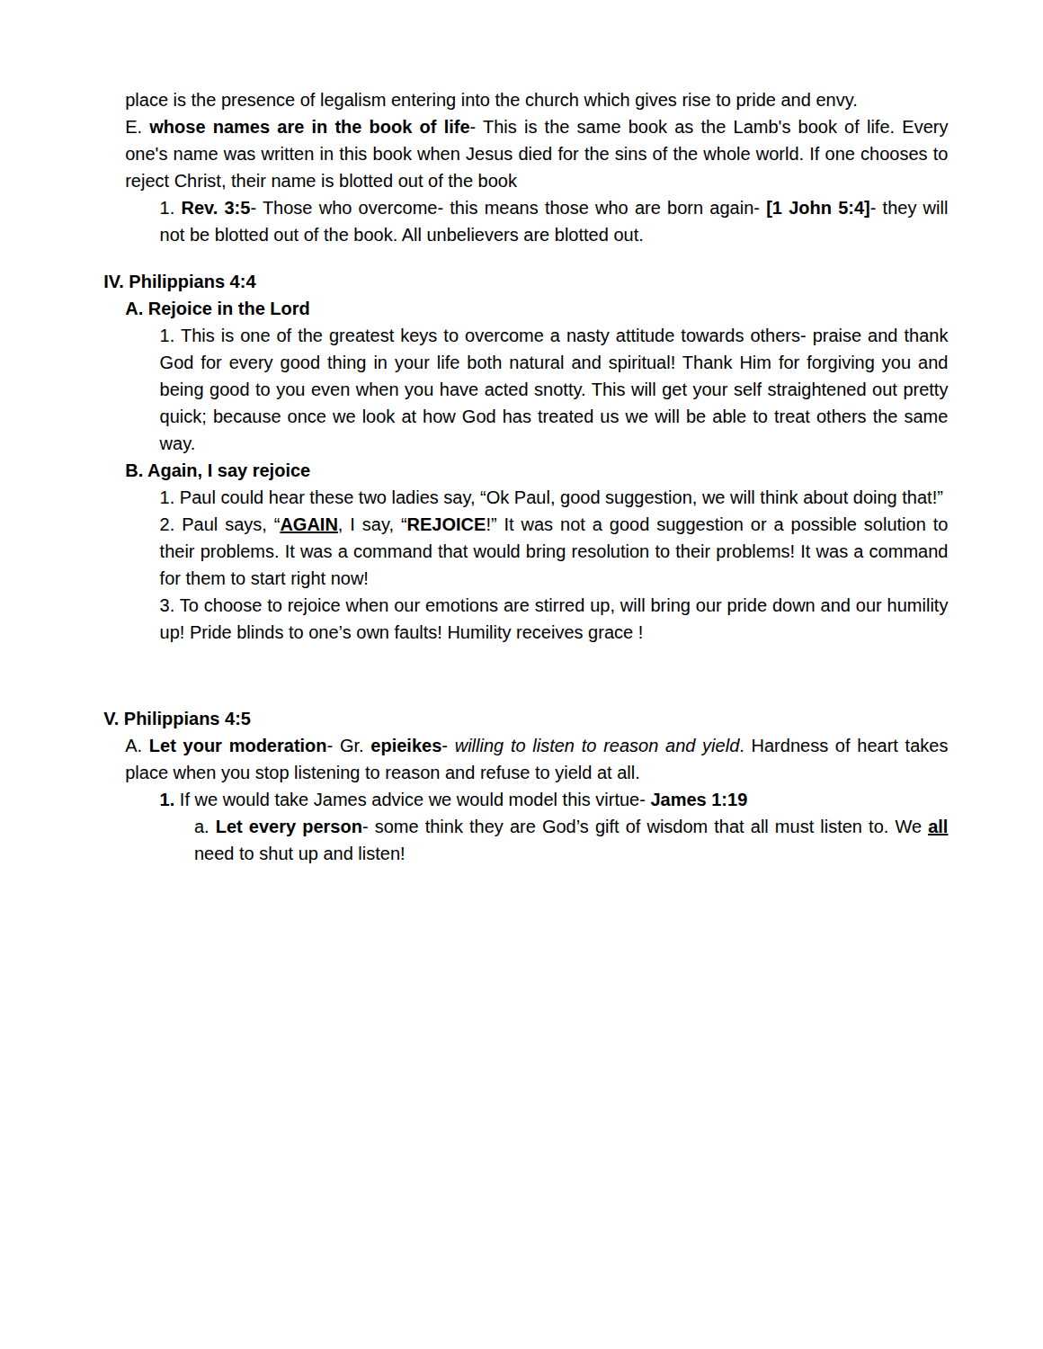place is the presence of legalism entering into the church which gives rise to pride and envy.
E. whose names are in the book of life- This is the same book as the Lamb's book of life. Every one's name was written in this book when Jesus died for the sins of the whole world. If one chooses to reject Christ, their name is blotted out of the book
1. Rev. 3:5- Those who overcome- this means those who are born again- [1 John 5:4]- they will not be blotted out of the book. All unbelievers are blotted out.
IV. Philippians 4:4
A. Rejoice in the Lord
1. This is one of the greatest keys to overcome a nasty attitude towards others- praise and thank God for every good thing in your life both natural and spiritual! Thank Him for forgiving you and being good to you even when you have acted snotty. This will get your self straightened out pretty quick; because once we look at how God has treated us we will be able to treat others the same way.
B. Again, I say rejoice
1. Paul could hear these two ladies say, “Ok Paul, good suggestion, we will think about doing that!”
2. Paul says, “AGAIN, I say, “REJOICE!” It was not a good suggestion or a possible solution to their problems. It was a command that would bring resolution to their problems! It was a command for them to start right now!
3. To choose to rejoice when our emotions are stirred up, will bring our pride down and our humility up! Pride blinds to one’s own faults! Humility receives grace !
V. Philippians 4:5
A. Let your moderation- Gr. epieikes- willing to listen to reason and yield. Hardness of heart takes place when you stop listening to reason and refuse to yield at all.
1. If we would take James advice we would model this virtue- James 1:19
a. Let every person- some think they are God’s gift of wisdom that all must listen to. We all need to shut up and listen!